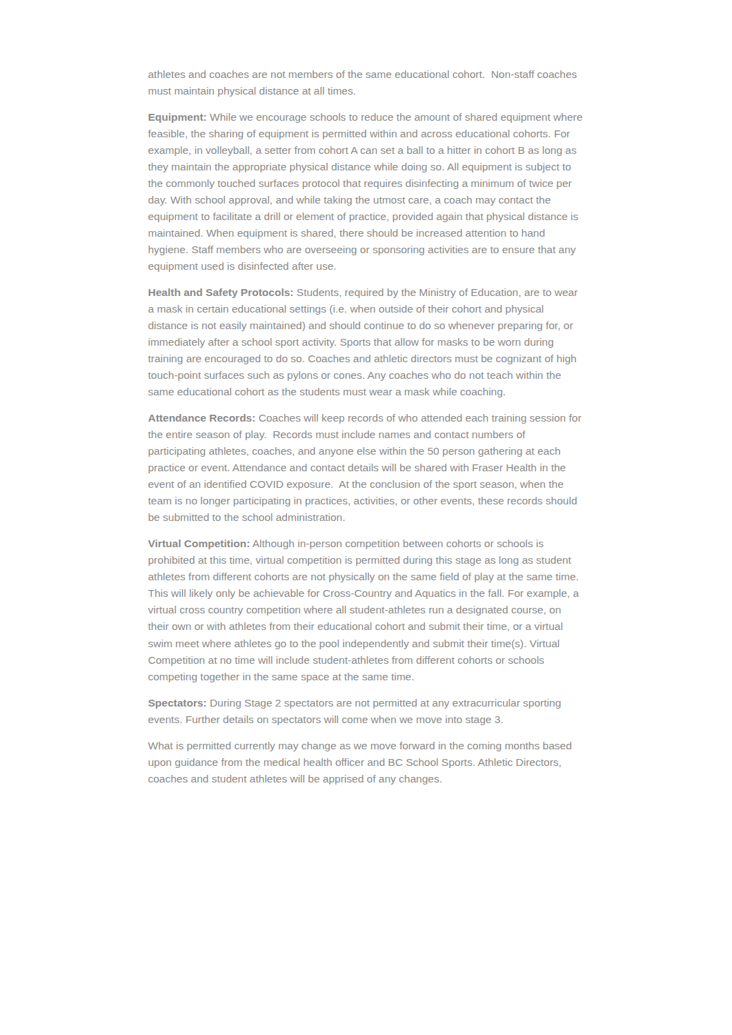athletes and coaches are not members of the same educational cohort. Non-staff coaches must maintain physical distance at all times.
Equipment: While we encourage schools to reduce the amount of shared equipment where feasible, the sharing of equipment is permitted within and across educational cohorts. For example, in volleyball, a setter from cohort A can set a ball to a hitter in cohort B as long as they maintain the appropriate physical distance while doing so. All equipment is subject to the commonly touched surfaces protocol that requires disinfecting a minimum of twice per day. With school approval, and while taking the utmost care, a coach may contact the equipment to facilitate a drill or element of practice, provided again that physical distance is maintained. When equipment is shared, there should be increased attention to hand hygiene. Staff members who are overseeing or sponsoring activities are to ensure that any equipment used is disinfected after use.
Health and Safety Protocols: Students, required by the Ministry of Education, are to wear a mask in certain educational settings (i.e. when outside of their cohort and physical distance is not easily maintained) and should continue to do so whenever preparing for, or immediately after a school sport activity. Sports that allow for masks to be worn during training are encouraged to do so. Coaches and athletic directors must be cognizant of high touch-point surfaces such as pylons or cones. Any coaches who do not teach within the same educational cohort as the students must wear a mask while coaching.
Attendance Records: Coaches will keep records of who attended each training session for the entire season of play. Records must include names and contact numbers of participating athletes, coaches, and anyone else within the 50 person gathering at each practice or event. Attendance and contact details will be shared with Fraser Health in the event of an identified COVID exposure. At the conclusion of the sport season, when the team is no longer participating in practices, activities, or other events, these records should be submitted to the school administration.
Virtual Competition: Although in-person competition between cohorts or schools is prohibited at this time, virtual competition is permitted during this stage as long as student athletes from different cohorts are not physically on the same field of play at the same time. This will likely only be achievable for Cross-Country and Aquatics in the fall. For example, a virtual cross country competition where all student-athletes run a designated course, on their own or with athletes from their educational cohort and submit their time, or a virtual swim meet where athletes go to the pool independently and submit their time(s). Virtual Competition at no time will include student-athletes from different cohorts or schools competing together in the same space at the same time.
Spectators: During Stage 2 spectators are not permitted at any extracurricular sporting events. Further details on spectators will come when we move into stage 3.
What is permitted currently may change as we move forward in the coming months based upon guidance from the medical health officer and BC School Sports. Athletic Directors, coaches and student athletes will be apprised of any changes.